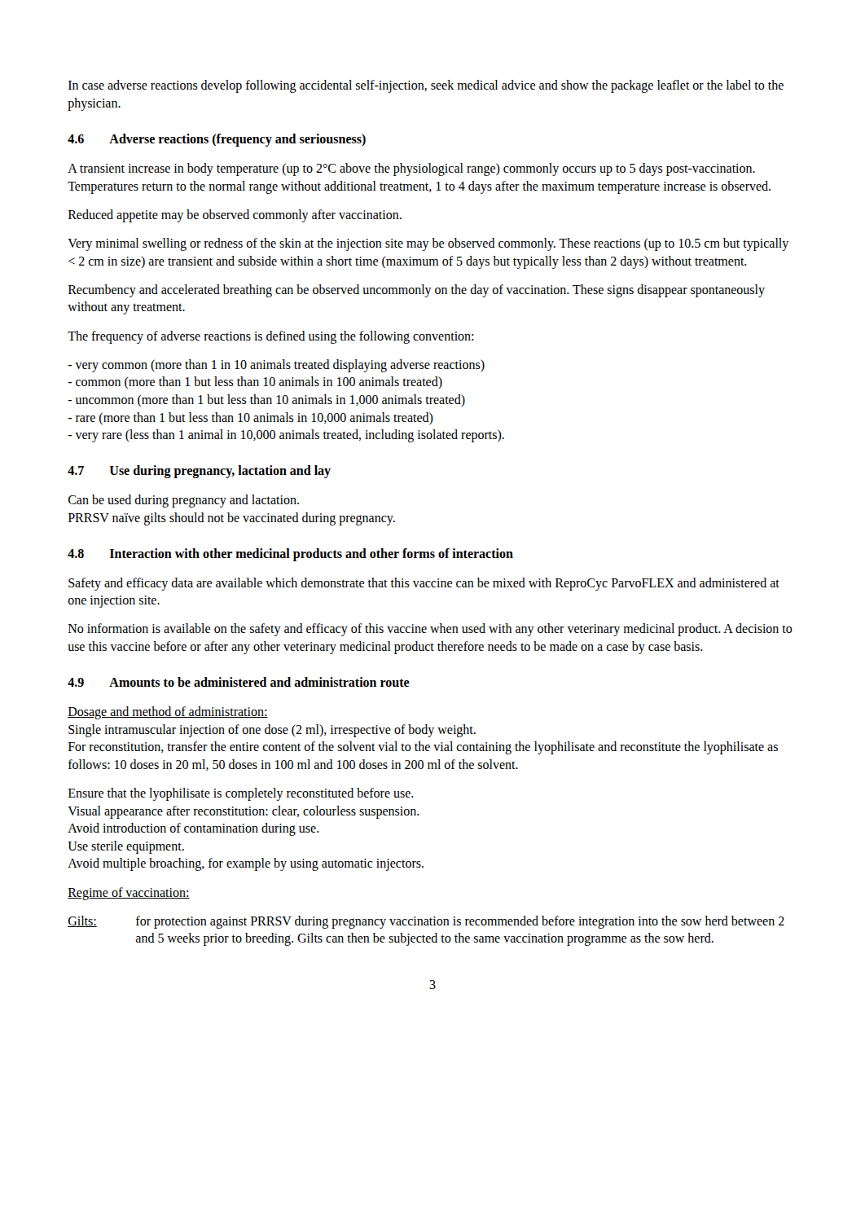In case adverse reactions develop following accidental self-injection, seek medical advice and show the package leaflet or the label to the physician.
4.6 Adverse reactions (frequency and seriousness)
A transient increase in body temperature (up to 2°C above the physiological range) commonly occurs up to 5 days post-vaccination. Temperatures return to the normal range without additional treatment, 1 to 4 days after the maximum temperature increase is observed.
Reduced appetite may be observed commonly after vaccination.
Very minimal swelling or redness of the skin at the injection site may be observed commonly. These reactions (up to 10.5 cm but typically < 2 cm in size) are transient and subside within a short time (maximum of 5 days but typically less than 2 days) without treatment.
Recumbency and accelerated breathing can be observed uncommonly on the day of vaccination. These signs disappear spontaneously without any treatment.
The frequency of adverse reactions is defined using the following convention:
- very common (more than 1 in 10 animals treated displaying adverse reactions)
- common (more than 1 but less than 10 animals in 100 animals treated)
- uncommon (more than 1 but less than 10 animals in 1,000 animals treated)
- rare (more than 1 but less than 10 animals in 10,000 animals treated)
- very rare (less than 1 animal in 10,000 animals treated, including isolated reports).
4.7 Use during pregnancy, lactation and lay
Can be used during pregnancy and lactation.
PRRSV naïve gilts should not be vaccinated during pregnancy.
4.8 Interaction with other medicinal products and other forms of interaction
Safety and efficacy data are available which demonstrate that this vaccine can be mixed with ReproCyc ParvoFLEX and administered at one injection site.
No information is available on the safety and efficacy of this vaccine when used with any other veterinary medicinal product. A decision to use this vaccine before or after any other veterinary medicinal product therefore needs to be made on a case by case basis.
4.9 Amounts to be administered and administration route
Dosage and method of administration:
Single intramuscular injection of one dose (2 ml), irrespective of body weight.
For reconstitution, transfer the entire content of the solvent vial to the vial containing the lyophilisate and reconstitute the lyophilisate as follows: 10 doses in 20 ml, 50 doses in 100 ml and 100 doses in 200 ml of the solvent.
Ensure that the lyophilisate is completely reconstituted before use.
Visual appearance after reconstitution: clear, colourless suspension.
Avoid introduction of contamination during use.
Use sterile equipment.
Avoid multiple broaching, for example by using automatic injectors.
Regime of vaccination:
Gilts:
for protection against PRRSV during pregnancy vaccination is recommended before integration into the sow herd between 2 and 5 weeks prior to breeding. Gilts can then be subjected to the same vaccination programme as the sow herd.
3